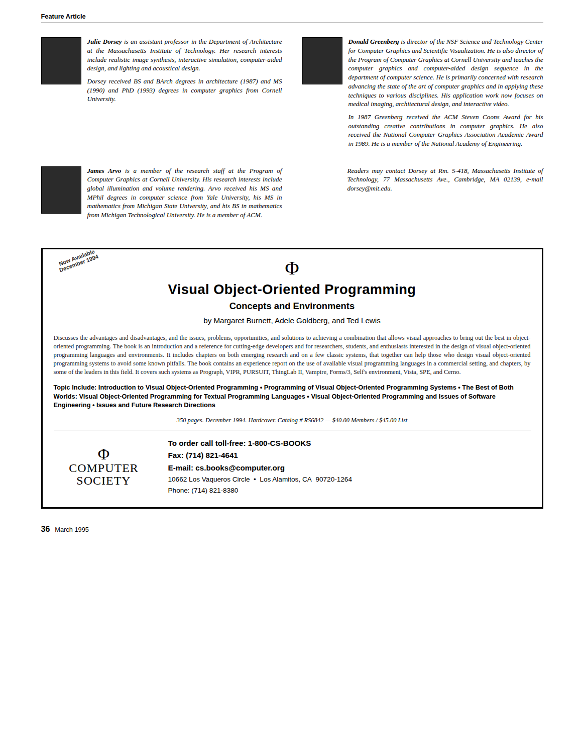Feature Article
Julie Dorsey is an assistant professor in the Department of Architecture at the Massachusetts Institute of Technology. Her research interests include realistic image synthesis, interactive simulation, computer-aided design, and lighting and acoustical design.
Dorsey received BS and BArch degrees in architecture (1987) and MS (1990) and PhD (1993) degrees in computer graphics from Cornell University.
Donald Greenberg is director of the NSF Science and Technology Center for Computer Graphics and Scientific Visualization. He is also director of the Program of Computer Graphics at Cornell University and teaches the computer graphics and computer-aided design sequence in the department of computer science. He is primarily concerned with research advancing the state of the art of computer graphics and in applying these techniques to various disciplines. His application work now focuses on medical imaging, architectural design, and interactive video.
In 1987 Greenberg received the ACM Steven Coons Award for his outstanding creative contributions in computer graphics. He also received the National Computer Graphics Association Academic Award in 1989. He is a member of the National Academy of Engineering.
James Arvo is a member of the research staff at the Program of Computer Graphics at Cornell University. His research interests include global illumination and volume rendering. Arvo received his MS and MPhil degrees in computer science from Yale University, his MS in mathematics from Michigan State University, and his BS in mathematics from Michigan Technological University. He is a member of ACM.
Readers may contact Dorsey at Rm. 5-418, Massachusetts Institute of Technology, 77 Massachusetts Ave., Cambridge, MA 02139, e-mail dorsey@mit.edu.
Now Available
December 1994
Φ
Visual Object-Oriented Programming
Concepts and Environments
by Margaret Burnett, Adele Goldberg, and Ted Lewis
Discusses the advantages and disadvantages, and the issues, problems, opportunities, and solutions to achieving a combination that allows visual approaches to bring out the best in object-oriented programming. The book is an introduction and a reference for cutting-edge developers and for researchers, students, and enthusiasts interested in the design of visual object-oriented programming languages and environments. It includes chapters on both emerging research and on a few classic systems, that together can help those who design visual object-oriented programming systems to avoid some known pitfalls. The book contains an experience report on the use of available visual programming languages in a commercial setting, and chapters, by some of the leaders in this field. It covers such systems as Prograph, VIPR, PURSUIT, ThingLab II, Vampire, Forms/3, Self's environment, Vista, SPE, and Cerno.
Topic Include: Introduction to Visual Object-Oriented Programming • Programming of Visual Object-Oriented Programming Systems • The Best of Both Worlds: Visual Object-Oriented Programming for Textual Programming Languages • Visual Object-Oriented Programming and Issues of Software Engineering • Issues and Future Research Directions
350 pages. December 1994. Hardcover. Catalog # RS6842 — $40.00 Members / $45.00 List
Φ
COMPUTER
SOCIETY
To order call toll-free: 1-800-CS-BOOKS
Fax: (714) 821-4641
E-mail: cs.books@computer.org
10662 Los Vaqueros Circle • Los Alamitos, CA 90720-1264
Phone: (714) 821-8380
36 March 1995